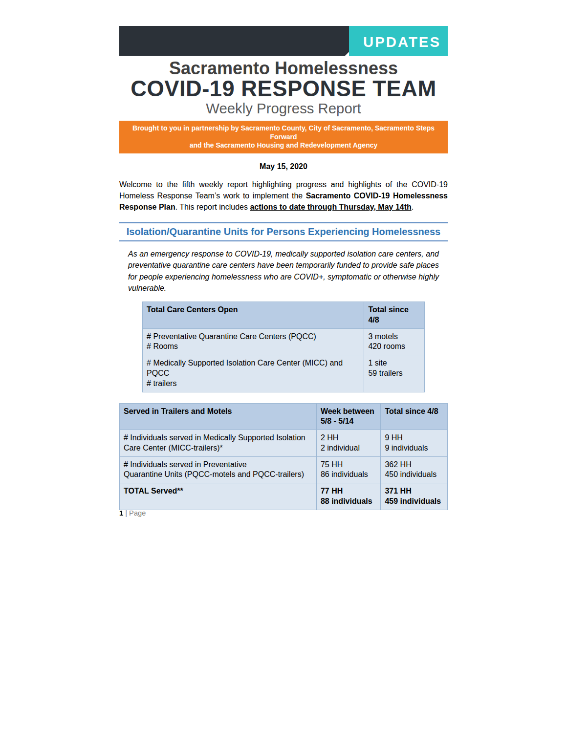UPDATES
Sacramento Homelessness
COVID-19 RESPONSE TEAM
Weekly Progress Report
Brought to you in partnership by Sacramento County, City of Sacramento, Sacramento Steps Forward
and the Sacramento Housing and Redevelopment Agency
May 15, 2020
Welcome to the fifth weekly report highlighting progress and highlights of the COVID-19 Homeless Response Team’s work to implement the Sacramento COVID-19 Homelessness Response Plan. This report includes actions to date through Thursday, May 14th.
Isolation/Quarantine Units for Persons Experiencing Homelessness
As an emergency response to COVID-19, medically supported isolation care centers, and preventative quarantine care centers have been temporarily funded to provide safe places for people experiencing homelessness who are COVID+, symptomatic or otherwise highly vulnerable.
| Total Care Centers Open | Total since 4/8 |
| --- | --- |
| # Preventative Quarantine Care Centers (PQCC) # Rooms | 3 motels 420 rooms |
| # Medically Supported Isolation Care Center (MICC) and PQCC # trailers | 1 site 59 trailers |
| Served in Trailers and Motels | Week between 5/8 - 5/14 | Total since 4/8 |
| --- | --- | --- |
| # Individuals served in Medically Supported Isolation Care Center (MICC-trailers)* | 2 HH 2 individual | 9 HH 9 individuals |
| # Individuals served in Preventative Quarantine Units (PQCC-motels and PQCC-trailers) | 75 HH 86 individuals | 362 HH 450 individuals |
| TOTAL Served** | 77 HH 88 individuals | 371 HH 459 individuals |
1 | Page